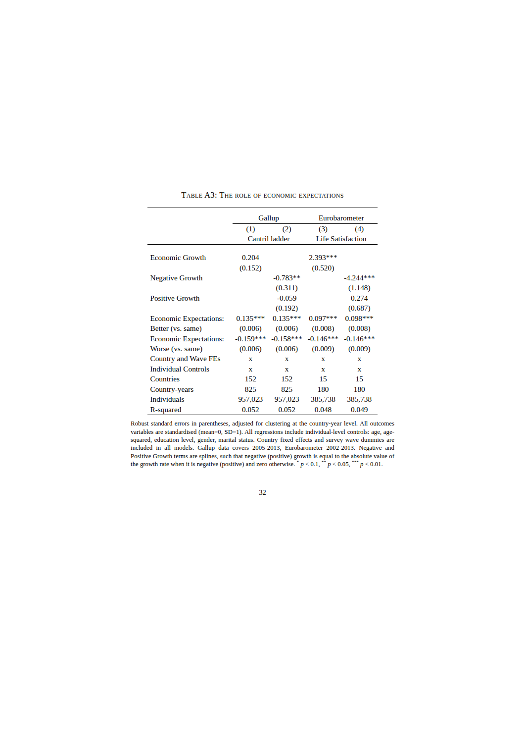Table A3: The role of economic expectations
| | Gallup | Eurobarometer |
| | (1) | (2) | (3) | (4) |
| | Cantril ladder | Life Satisfaction |
| Economic Growth | 0.204 | | 2.393*** | |
| | (0.152) | | (0.520) | |
| Negative Growth | | -0.783** | | -4.244*** |
| | | (0.311) | | (1.148) |
| Positive Growth | | -0.059 | | 0.274 |
| | | (0.192) | | (0.687) |
| Economic Expectations: | 0.135*** | 0.135*** | 0.097*** | 0.098*** |
| Better (vs. same) | (0.006) | (0.006) | (0.008) | (0.008) |
| Economic Expectations: | -0.159*** | -0.158*** | -0.146*** | -0.146*** |
| Worse (vs. same) | (0.006) | (0.006) | (0.009) | (0.009) |
| Country and Wave FEs | x | x | x | x |
| Individual Controls | x | x | x | x |
| Countries | 152 | 152 | 15 | 15 |
| Country-years | 825 | 825 | 180 | 180 |
| Individuals | 957,023 | 957,023 | 385,738 | 385,738 |
| R-squared | 0.052 | 0.052 | 0.048 | 0.049 |
Robust standard errors in parentheses, adjusted for clustering at the country-year level. All outcomes variables are standardised (mean=0, SD=1). All regressions include individual-level controls: age, age-squared, education level, gender, marital status. Country fixed effects and survey wave dummies are included in all models. Gallup data covers 2005-2013, Eurobarometer 2002-2013. Negative and Positive Growth terms are splines, such that negative (positive) growth is equal to the absolute value of the growth rate when it is negative (positive) and zero otherwise. * p < 0.1, ** p < 0.05, *** p < 0.01.
32